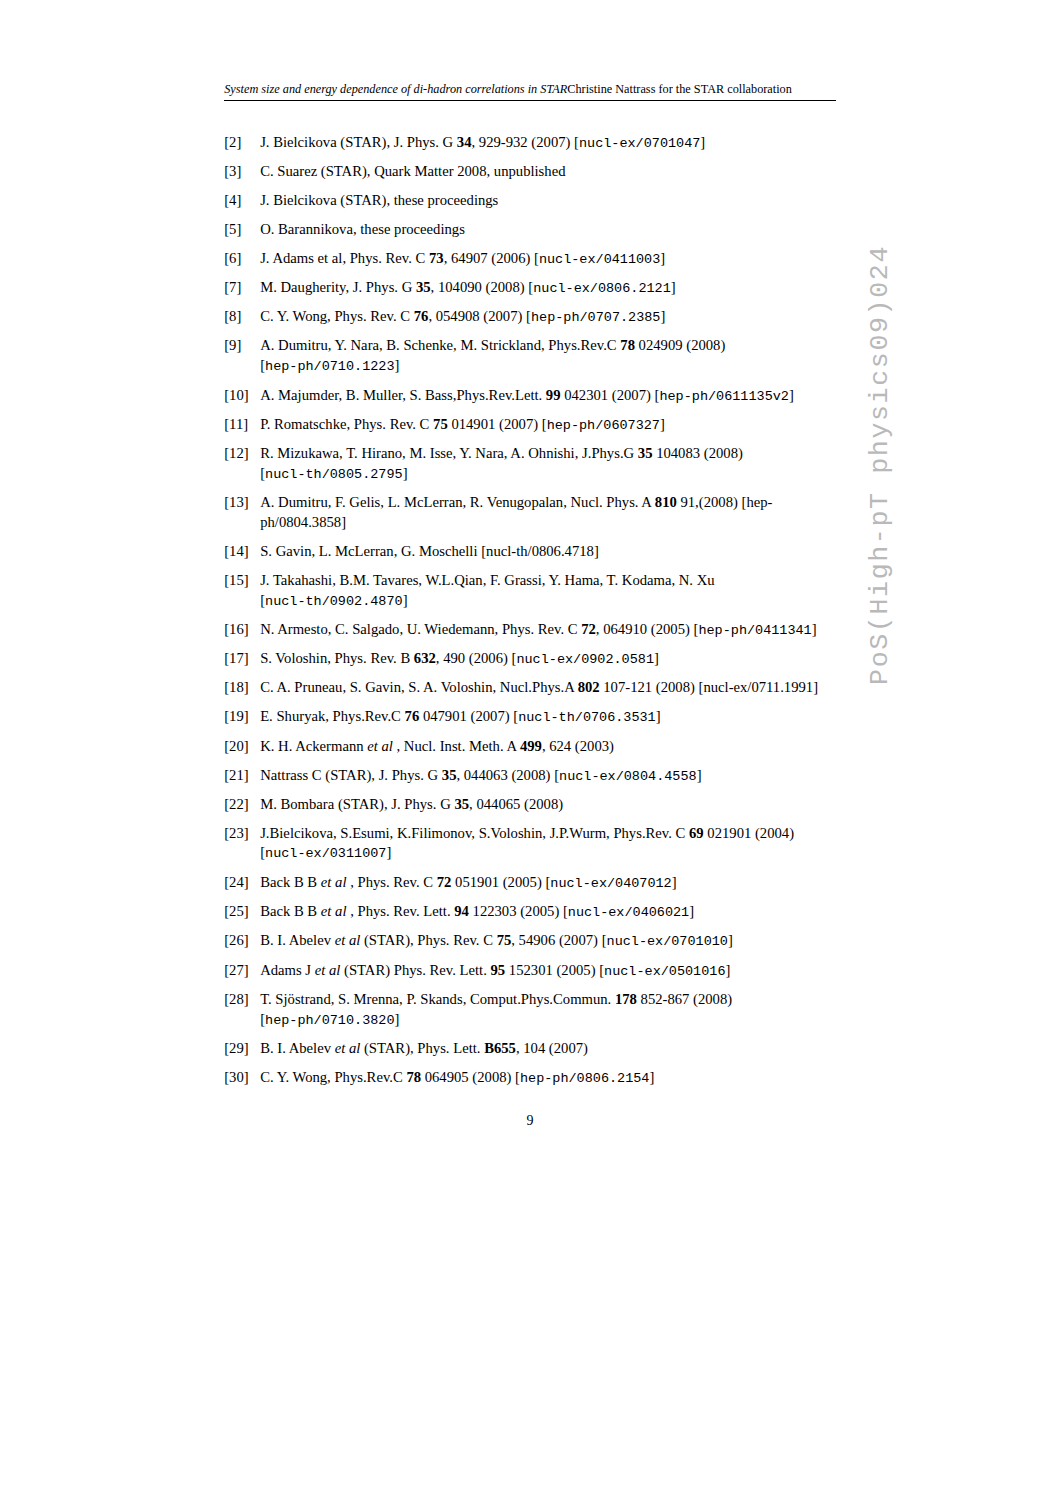System size and energy dependence of di-hadron correlations in STARChristine Nattrass for the STAR collaboration
PoS(High-pT physics09)024
[2] J. Bielcikova (STAR), J. Phys. G 34, 929-932 (2007) [nucl-ex/0701047]
[3] C. Suarez (STAR), Quark Matter 2008, unpublished
[4] J. Bielcikova (STAR), these proceedings
[5] O. Barannikova, these proceedings
[6] J. Adams et al, Phys. Rev. C 73, 64907 (2006) [nucl-ex/0411003]
[7] M. Daugherity, J. Phys. G 35, 104090 (2008) [nucl-ex/0806.2121]
[8] C. Y. Wong, Phys. Rev. C 76, 054908 (2007) [hep-ph/0707.2385]
[9] A. Dumitru, Y. Nara, B. Schenke, M. Strickland, Phys.Rev.C 78 024909 (2008)
[hep-ph/0710.1223]
[10] A. Majumder, B. Muller, S. Bass,Phys.Rev.Lett. 99 042301 (2007) [hep-ph/0611135v2]
[11] P. Romatschke, Phys. Rev. C 75 014901 (2007) [hep-ph/0607327]
[12] R. Mizukawa, T. Hirano, M. Isse, Y. Nara, A. Ohnishi, J.Phys.G 35 104083 (2008)
[nucl-th/0805.2795]
[13] A. Dumitru, F. Gelis, L. McLerran, R. Venugopalan, Nucl. Phys. A 810 91,(2008) [hep-ph/0804.3858]
[14] S. Gavin, L. McLerran, G. Moschelli [nucl-th/0806.4718]
[15] J. Takahashi, B.M. Tavares, W.L.Qian, F. Grassi, Y. Hama, T. Kodama, N. Xu
[nucl-th/0902.4870]
[16] N. Armesto, C. Salgado, U. Wiedemann, Phys. Rev. C 72, 064910 (2005) [hep-ph/0411341]
[17] S. Voloshin, Phys. Rev. B 632, 490 (2006) [nucl-ex/0902.0581]
[18] C. A. Pruneau, S. Gavin, S. A. Voloshin, Nucl.Phys.A 802 107-121 (2008) [nucl-ex/0711.1991]
[19] E. Shuryak, Phys.Rev.C 76 047901 (2007) [nucl-th/0706.3531]
[20] K. H. Ackermann et al , Nucl. Inst. Meth. A 499, 624 (2003)
[21] Nattrass C (STAR), J. Phys. G 35, 044063 (2008) [nucl-ex/0804.4558]
[22] M. Bombara (STAR), J. Phys. G 35, 044065 (2008)
[23] J.Bielcikova, S.Esumi, K.Filimonov, S.Voloshin, J.P.Wurm, Phys.Rev. C 69 021901 (2004)
[nucl-ex/0311007]
[24] Back B B et al , Phys. Rev. C 72 051901 (2005) [nucl-ex/0407012]
[25] Back B B et al , Phys. Rev. Lett. 94 122303 (2005) [nucl-ex/0406021]
[26] B. I. Abelev et al (STAR), Phys. Rev. C 75, 54906 (2007) [nucl-ex/0701010]
[27] Adams J et al (STAR) Phys. Rev. Lett. 95 152301 (2005) [nucl-ex/0501016]
[28] T. Sjöstrand, S. Mrenna, P. Skands, Comput.Phys.Commun. 178 852-867 (2008)
[hep-ph/0710.3820]
[29] B. I. Abelev et al (STAR), Phys. Lett. B655, 104 (2007)
[30] C. Y. Wong, Phys.Rev.C 78 064905 (2008) [hep-ph/0806.2154]
9